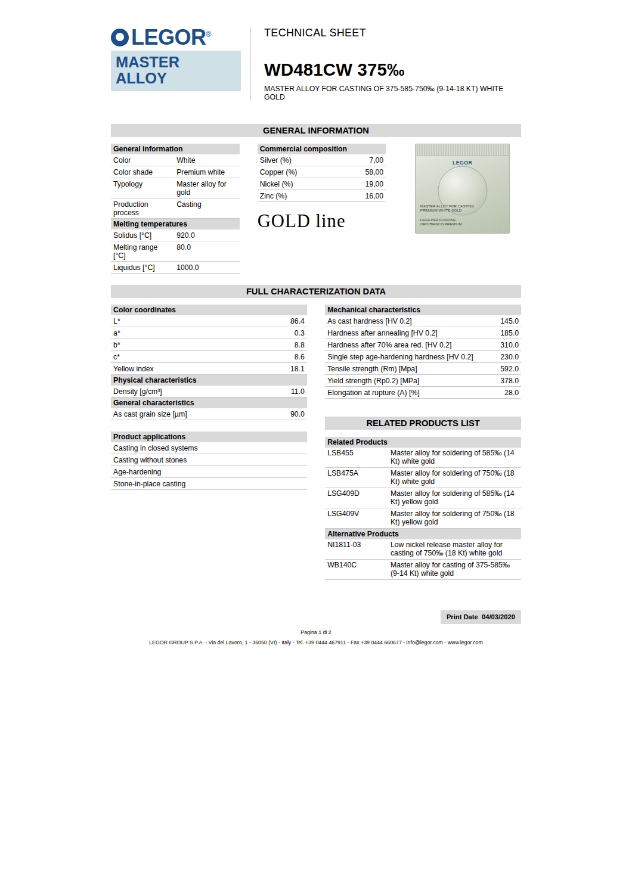LEGOR®
MASTER
ALLOY
TECHNICAL SHEET
WD481CW 375‰
MASTER ALLOY FOR CASTING OF 375-585-750‰ (9-14-18 KT) WHITE GOLD
GENERAL INFORMATION
| General information |
| --- |
| Color | White |
| Color shade | Premium white |
| Typology | Master alloy for gold |
| Production process | Casting |
| Melting temperatures |
| Solidus [°C] | 920.0 |
| Melting range [°C] | 80.0 |
| Liquidus [°C] | 1000.0 |
| Commercial composition |
| --- |
| Silver (%) | 7,00 |
| Copper (%) | 58,00 |
| Nickel (%) | 19,00 |
| Zinc (%) | 16,00 |
GOLD line
LEGOR
MASTER ALLOY FOR CASTING
PREMIUM WHITE GOLD
LEGA PER FUSIONE
ORO BIANCO PREMIUM
FULL CHARACTERIZATION DATA
| Color coordinates |
| --- |
| L* | 86.4 |
| a* | 0.3 |
| b* | 8.8 |
| c* | 8.6 |
| Yellow index | 18.1 |
| Physical characteristics |
| Density [g/cm³] | 11.0 |
| General characteristics |
| As cast grain size [µm] | 90.0 |
| Product applications |
| --- |
| Casting in closed systems |
| Casting without stones |
| Age-hardening |
| Stone-in-place casting |
| Mechanical characteristics |
| --- |
| As cast hardness [HV 0.2] | 145.0 |
| Hardness after annealing [HV 0.2] | 185.0 |
| Hardness after 70% area red. [HV 0.2] | 310.0 |
| Single step age-hardening hardness [HV 0.2] | 230.0 |
| Tensile strength (Rm) [Mpa] | 592.0 |
| Yield strength (Rp0.2) [MPa] | 378.0 |
| Elongation at rupture (A) [%] | 28.0 |
RELATED PRODUCTS LIST
| Related Products |
| --- |
| LSB455 | Master alloy for soldering of 585‰ (14 Kt) white gold |
| LSB475A | Master alloy for soldering of 750‰ (18 Kt) white gold |
| LSG409D | Master alloy for soldering of 585‰ (14 Kt) yellow gold |
| LSG409V | Master alloy for soldering of 750‰ (18 Kt) yellow gold |
| Alternative Products |
| NI1811-03 | Low nickel release master alloy for casting of 750‰ (18 Kt) white gold |
| WB140C | Master alloy for casting of 375-585‰ (9-14 Kt) white gold |
Print Date 04/03/2020
Pagina 1 di 2
LEGOR GROUP S.P.A. - Via del Lavoro, 1 - 36050 (VI) - Italy - Tel. +39 0444 467911 - Fax +39 0444 660677 - info@legor.com - www.legor.com